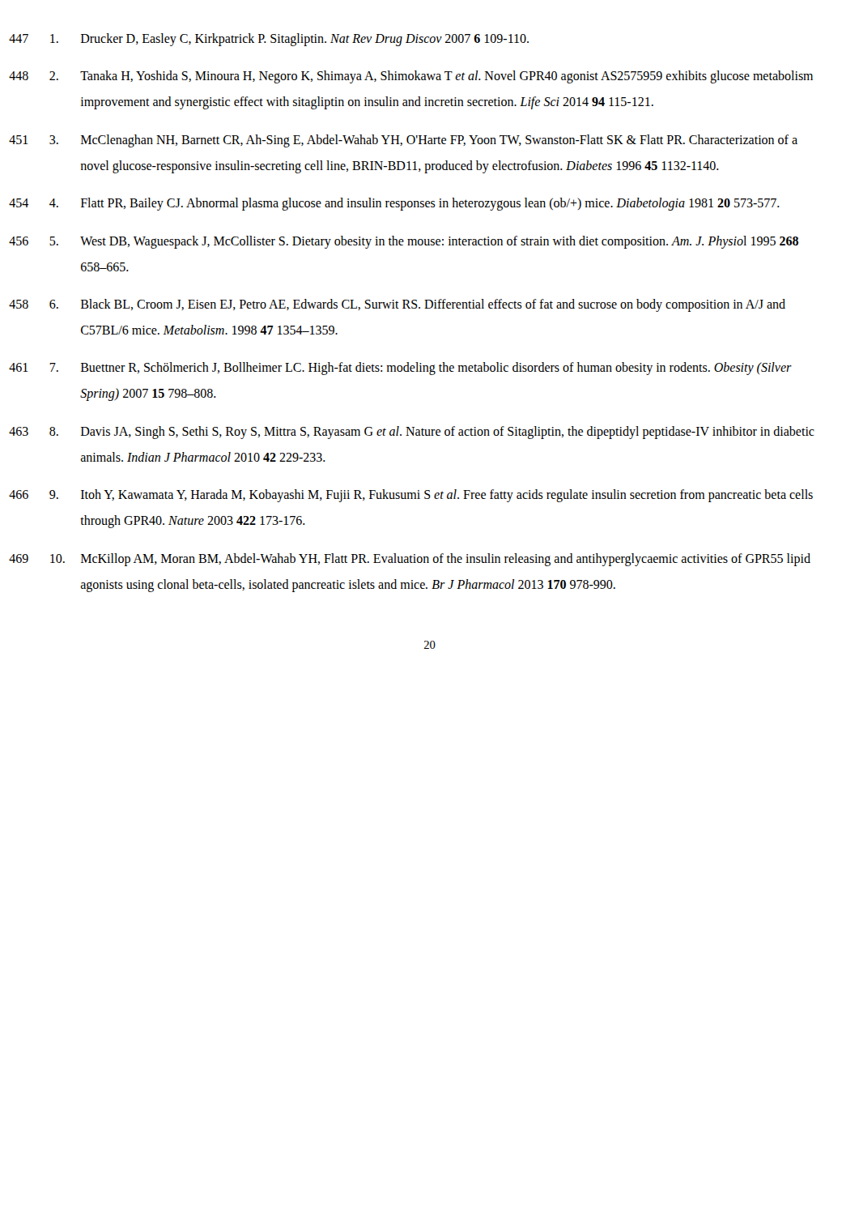447 Drucker D, Easley C, Kirkpatrick P. Sitagliptin. Nat Rev Drug Discov 2007 6 109-110.
448 Tanaka H, Yoshida S, Minoura H, Negoro K, Shimaya A, Shimokawa T et al. Novel GPR40 agonist AS2575959 exhibits glucose metabolism improvement and synergistic effect with sitagliptin on insulin and incretin secretion. Life Sci 2014 94 115-121.
451 McClenaghan NH, Barnett CR, Ah-Sing E, Abdel-Wahab YH, O'Harte FP, Yoon TW, Swanston-Flatt SK & Flatt PR. Characterization of a novel glucose-responsive insulin-secreting cell line, BRIN-BD11, produced by electrofusion. Diabetes 1996 45 1132-1140.
454 Flatt PR, Bailey CJ. Abnormal plasma glucose and insulin responses in heterozygous lean (ob/+) mice. Diabetologia 1981 20 573-577.
456 West DB, Waguespack J, McCollister S. Dietary obesity in the mouse: interaction of strain with diet composition. Am. J. Physiol 1995 268 658–665.
458 Black BL, Croom J, Eisen EJ, Petro AE, Edwards CL, Surwit RS. Differential effects of fat and sucrose on body composition in A/J and C57BL/6 mice. Metabolism. 1998 47 1354–1359.
461 Buettner R, Schölmerich J, Bollheimer LC. High-fat diets: modeling the metabolic disorders of human obesity in rodents. Obesity (Silver Spring) 2007 15 798–808.
463 Davis JA, Singh S, Sethi S, Roy S, Mittra S, Rayasam G et al. Nature of action of Sitagliptin, the dipeptidyl peptidase-IV inhibitor in diabetic animals. Indian J Pharmacol 2010 42 229-233.
466 Itoh Y, Kawamata Y, Harada M, Kobayashi M, Fujii R, Fukusumi S et al. Free fatty acids regulate insulin secretion from pancreatic beta cells through GPR40. Nature 2003 422 173-176.
469 McKillop AM, Moran BM, Abdel-Wahab YH, Flatt PR. Evaluation of the insulin releasing and antihyperglycaemic activities of GPR55 lipid agonists using clonal beta-cells, isolated pancreatic islets and mice. Br J Pharmacol 2013 170 978-990.
20